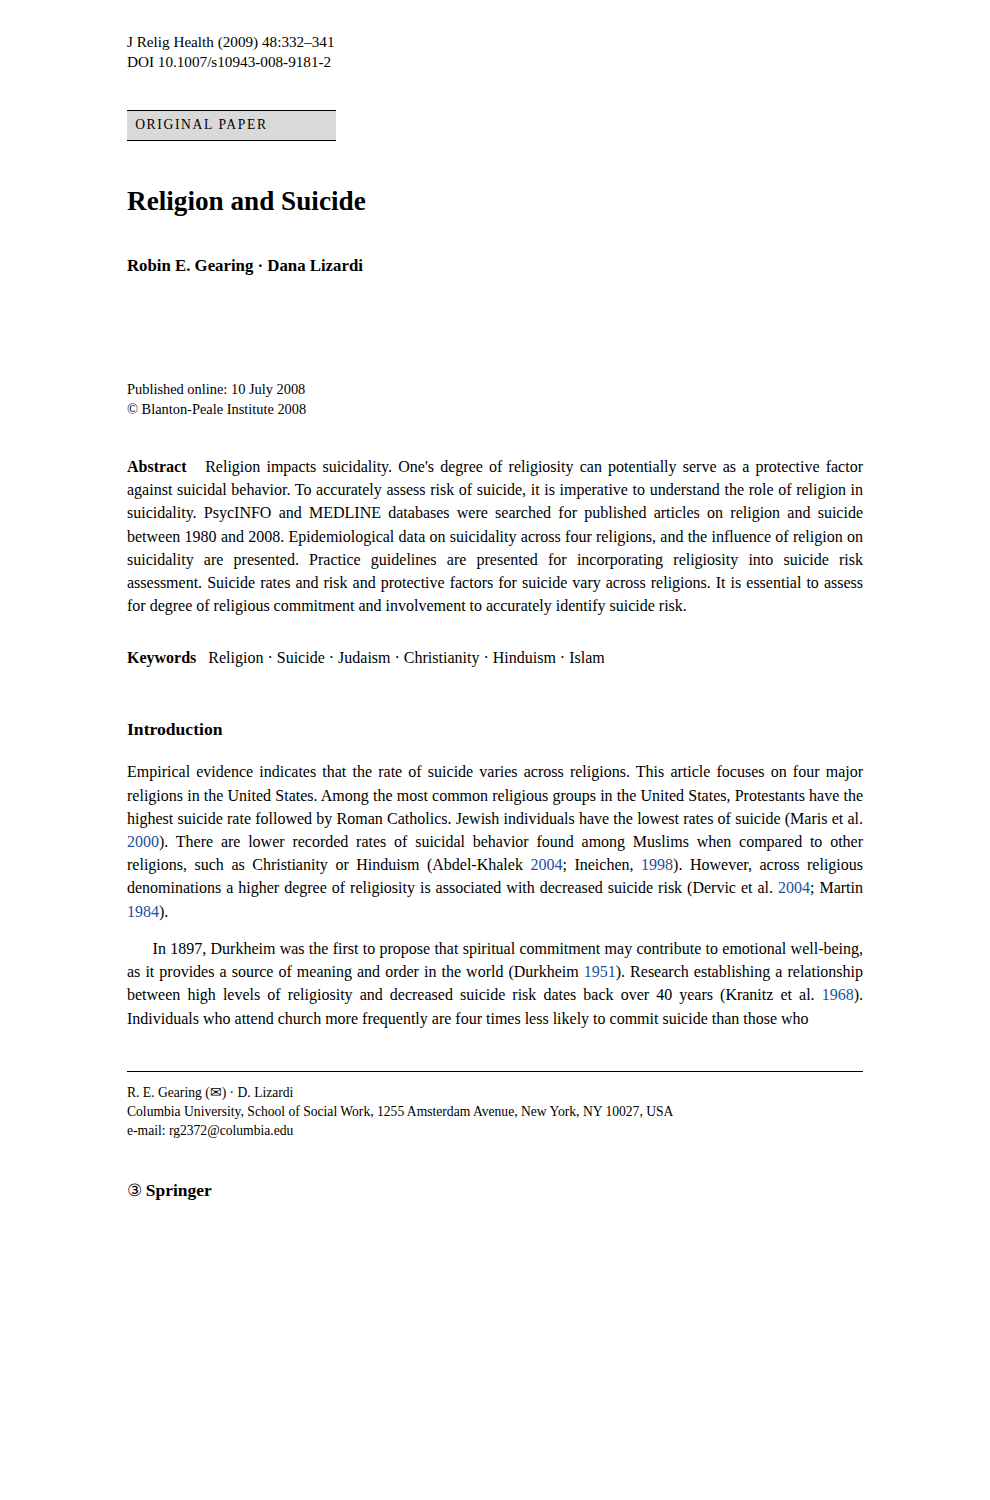J Relig Health (2009) 48:332–341
DOI 10.1007/s10943-008-9181-2
ORIGINAL PAPER
Religion and Suicide
Robin E. Gearing · Dana Lizardi
Published online: 10 July 2008
© Blanton-Peale Institute 2008
Abstract Religion impacts suicidality. One's degree of religiosity can potentially serve as a protective factor against suicidal behavior. To accurately assess risk of suicide, it is imperative to understand the role of religion in suicidality. PsycINFO and MEDLINE databases were searched for published articles on religion and suicide between 1980 and 2008. Epidemiological data on suicidality across four religions, and the influence of religion on suicidality are presented. Practice guidelines are presented for incorporating religiosity into suicide risk assessment. Suicide rates and risk and protective factors for suicide vary across religions. It is essential to assess for degree of religious commitment and involvement to accurately identify suicide risk.
Keywords Religion · Suicide · Judaism · Christianity · Hinduism · Islam
Introduction
Empirical evidence indicates that the rate of suicide varies across religions. This article focuses on four major religions in the United States. Among the most common religious groups in the United States, Protestants have the highest suicide rate followed by Roman Catholics. Jewish individuals have the lowest rates of suicide (Maris et al. 2000). There are lower recorded rates of suicidal behavior found among Muslims when compared to other religions, such as Christianity or Hinduism (Abdel-Khalek 2004; Ineichen, 1998). However, across religious denominations a higher degree of religiosity is associated with decreased suicide risk (Dervic et al. 2004; Martin 1984).
In 1897, Durkheim was the first to propose that spiritual commitment may contribute to emotional well-being, as it provides a source of meaning and order in the world (Durkheim 1951). Research establishing a relationship between high levels of religiosity and decreased suicide risk dates back over 40 years (Kranitz et al. 1968). Individuals who attend church more frequently are four times less likely to commit suicide than those who
R. E. Gearing (✉) · D. Lizardi
Columbia University, School of Social Work, 1255 Amsterdam Avenue, New York, NY 10027, USA
e-mail: rg2372@columbia.edu
③ Springer